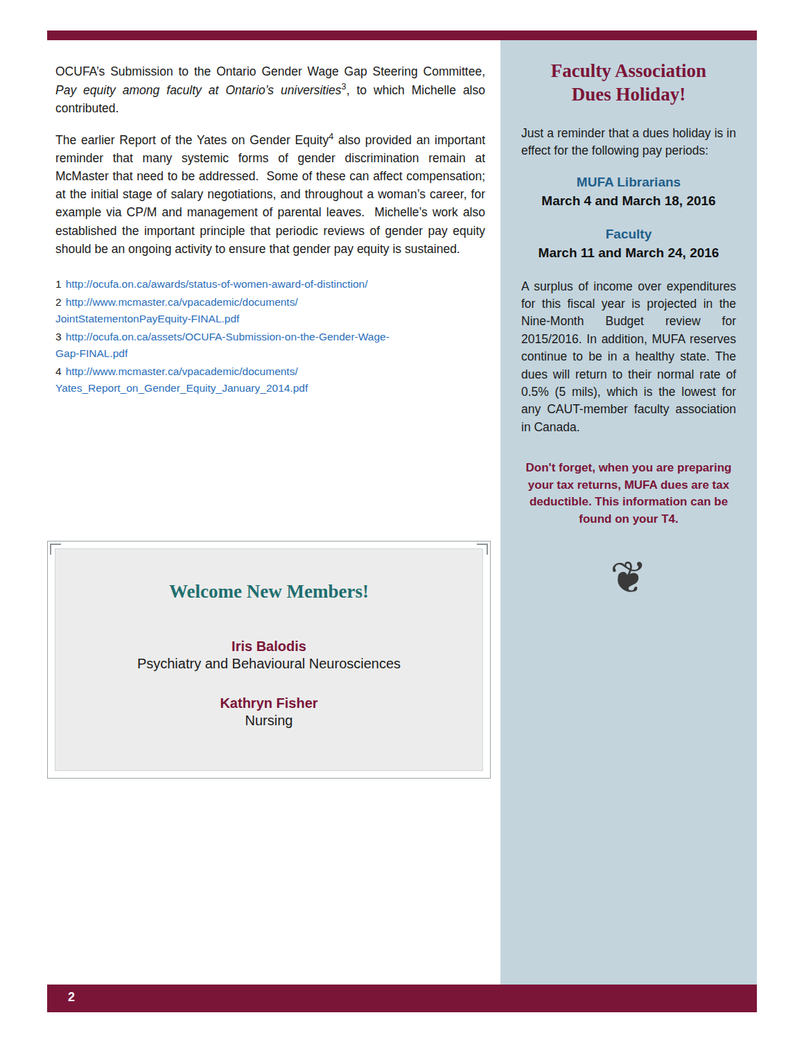OCUFA’s Submission to the Ontario Gender Wage Gap Steering Committee, Pay equity among faculty at Ontario’s universities3, to which Michelle also contributed.
The earlier Report of the Yates on Gender Equity4 also provided an important reminder that many systemic forms of gender discrimination remain at McMaster that need to be addressed. Some of these can affect compensation; at the initial stage of salary negotiations, and throughout a woman’s career, for example via CP/M and management of parental leaves. Michelle’s work also established the important principle that periodic reviews of gender pay equity should be an ongoing activity to ensure that gender pay equity is sustained.
1 http://ocufa.on.ca/awards/status-of-women-award-of-distinction/
2 http://www.mcmaster.ca/vpacademic/documents/
JointStatementonPayEquity-FINAL.pdf
3 http://ocufa.on.ca/assets/OCUFA-Submission-on-the-Gender-Wage-
Gap-FINAL.pdf
4 http://www.mcmaster.ca/vpacademic/documents/
Yates_Report_on_Gender_Equity_January_2014.pdf
Welcome New Members!
Iris Balodis
Psychiatry and Behavioural Neurosciences
Kathryn Fisher
Nursing
Faculty Association
Dues Holiday!
Just a reminder that a dues holiday is in effect for the following pay periods:
MUFA Librarians
March 4 and March 18, 2016
Faculty
March 11 and March 24, 2016
A surplus of income over expenditures for this fiscal year is projected in the Nine-Month Budget review for 2015/2016. In addition, MUFA reserves continue to be in a healthy state. The dues will return to their normal rate of 0.5% (5 mils), which is the lowest for any CAUT-member faculty association in Canada.
Don't forget, when you are preparing your tax returns, MUFA dues are tax deductible. This information can be found on your T4.
❦
2